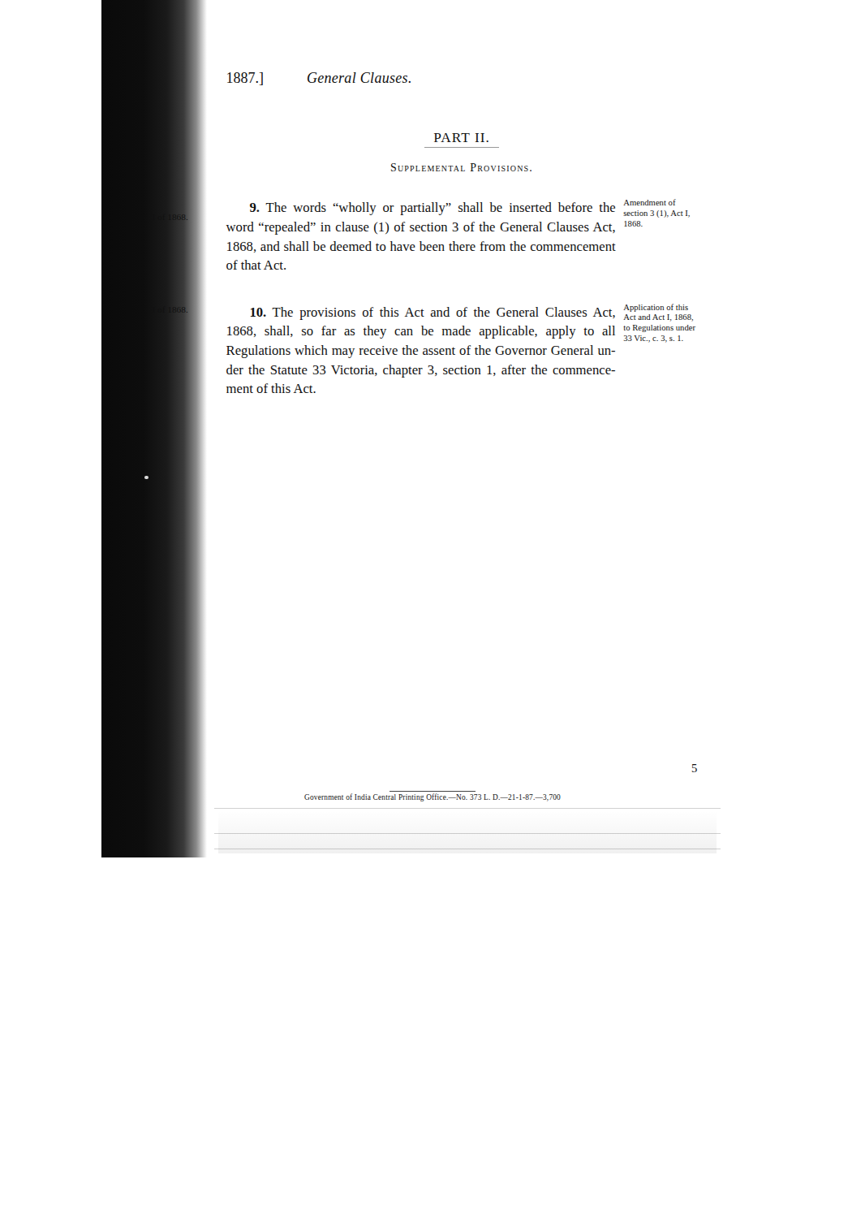1887.] General Clauses.
PART II.
Supplemental Provisions.
I of 1868.
Amendment of section 3 (1), Act I, 1868.
9. The words “wholly or partially” shall be inserted before the word “repealed” in clause (1) of section 3 of the General Clauses Act, 1868, and shall be deemed to have been there from the commencement of that Act.
I of 1868.
Application of this Act and Act I, 1868, to Regulations under 33 Vic., c. 3, s. 1.
10. The provisions of this Act and of the General Clauses Act, 1868, shall, so far as they can be made applicable, apply to all Regulations which may receive the assent of the Governor General under the Statute 33 Victoria, chapter 3, section 1, after the commencement of this Act.
5
Government of India Central Printing Office.—No. 373 L. D.—21-1-87.—3,700